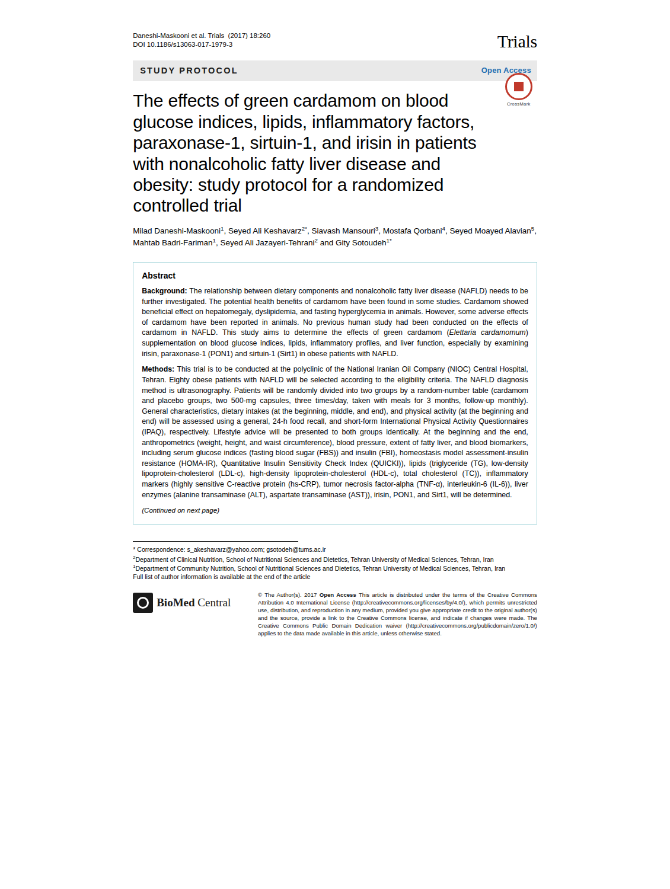Daneshi-Maskooni et al. Trials (2017) 18:260
DOI 10.1186/s13063-017-1979-3
Trials
STUDY PROTOCOL
Open Access
CrossMark
The effects of green cardamom on blood glucose indices, lipids, inflammatory factors, paraxonase-1, sirtuin-1, and irisin in patients with nonalcoholic fatty liver disease and obesity: study protocol for a randomized controlled trial
Milad Daneshi-Maskooni1, Seyed Ali Keshavarz2*, Siavash Mansouri3, Mostafa Qorbani4, Seyed Moayed Alavian5, Mahtab Badri-Fariman1, Seyed Ali Jazayeri-Tehrani2 and Gity Sotoudeh1*
Abstract
Background: The relationship between dietary components and nonalcoholic fatty liver disease (NAFLD) needs to be further investigated. The potential health benefits of cardamom have been found in some studies. Cardamom showed beneficial effect on hepatomegaly, dyslipidemia, and fasting hyperglycemia in animals. However, some adverse effects of cardamom have been reported in animals. No previous human study had been conducted on the effects of cardamom in NAFLD. This study aims to determine the effects of green cardamom (Elettaria cardamomum) supplementation on blood glucose indices, lipids, inflammatory profiles, and liver function, especially by examining irisin, paraxonase-1 (PON1) and sirtuin-1 (Sirt1) in obese patients with NAFLD.
Methods: This trial is to be conducted at the polyclinic of the National Iranian Oil Company (NIOC) Central Hospital, Tehran. Eighty obese patients with NAFLD will be selected according to the eligibility criteria. The NAFLD diagnosis method is ultrasonography. Patients will be randomly divided into two groups by a random-number table (cardamom and placebo groups, two 500-mg capsules, three times/day, taken with meals for 3 months, follow-up monthly). General characteristics, dietary intakes (at the beginning, middle, and end), and physical activity (at the beginning and end) will be assessed using a general, 24-h food recall, and short-form International Physical Activity Questionnaires (IPAQ), respectively. Lifestyle advice will be presented to both groups identically. At the beginning and the end, anthropometrics (weight, height, and waist circumference), blood pressure, extent of fatty liver, and blood biomarkers, including serum glucose indices (fasting blood sugar (FBS)) and insulin (FBI), homeostasis model assessment-insulin resistance (HOMA-IR), Quantitative Insulin Sensitivity Check Index (QUICKI)), lipids (triglyceride (TG), low-density lipoprotein-cholesterol (LDL-c), high-density lipoprotein-cholesterol (HDL-c), total cholesterol (TC)), inflammatory markers (highly sensitive C-reactive protein (hs-CRP), tumor necrosis factor-alpha (TNF-α), interleukin-6 (IL-6)), liver enzymes (alanine transaminase (ALT), aspartate transaminase (AST)), irisin, PON1, and Sirt1, will be determined.
(Continued on next page)
* Correspondence: s_akeshavarz@yahoo.com; gsotodeh@tums.ac.ir
2Department of Clinical Nutrition, School of Nutritional Sciences and Dietetics, Tehran University of Medical Sciences, Tehran, Iran
1Department of Community Nutrition, School of Nutritional Sciences and Dietetics, Tehran University of Medical Sciences, Tehran, Iran
Full list of author information is available at the end of the article
BioMed Central
© The Author(s). 2017 Open Access This article is distributed under the terms of the Creative Commons Attribution 4.0 International License (http://creativecommons.org/licenses/by/4.0/), which permits unrestricted use, distribution, and reproduction in any medium, provided you give appropriate credit to the original author(s) and the source, provide a link to the Creative Commons license, and indicate if changes were made. The Creative Commons Public Domain Dedication waiver (http://creativecommons.org/publicdomain/zero/1.0/) applies to the data made available in this article, unless otherwise stated.